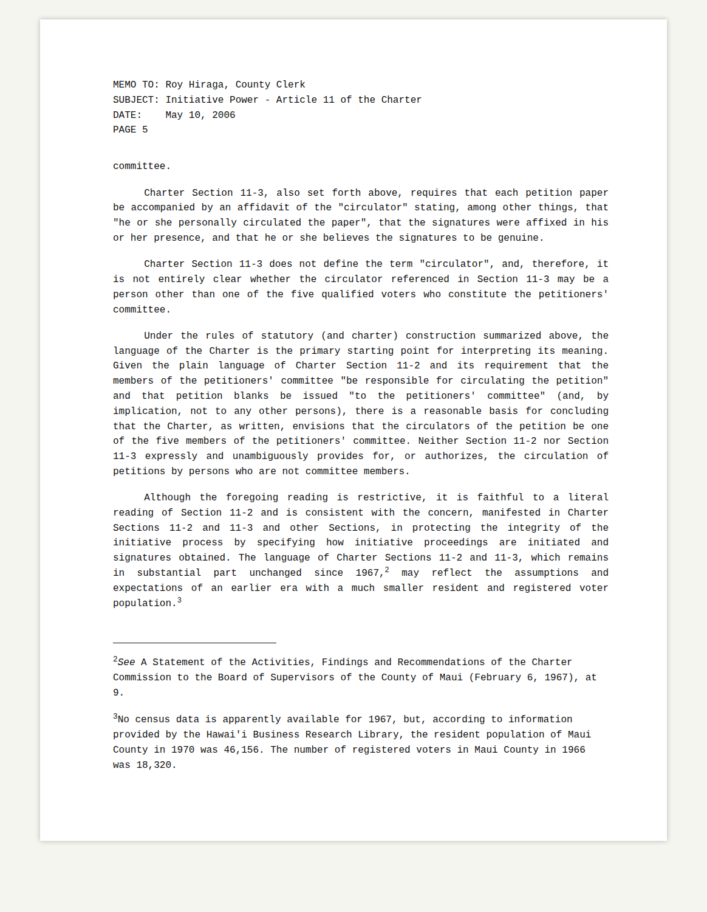| MEMO TO: | Roy Hiraga, County Clerk |
| SUBJECT: | Initiative Power - Article 11 of the Charter |
| DATE: | May 10, 2006 |
| Page 5 | |
committee.
Charter Section 11-3, also set forth above, requires that each petition paper be accompanied by an affidavit of the "circulator" stating, among other things, that "he or she personally circulated the paper", that the signatures were affixed in his or her presence, and that he or she believes the signatures to be genuine.
Charter Section 11-3 does not define the term "circulator", and, therefore, it is not entirely clear whether the circulator referenced in Section 11-3 may be a person other than one of the five qualified voters who constitute the petitioners' committee.
Under the rules of statutory (and charter) construction summarized above, the language of the Charter is the primary starting point for interpreting its meaning. Given the plain language of Charter Section 11-2 and its requirement that the members of the petitioners' committee "be responsible for circulating the petition" and that petition blanks be issued "to the petitioners' committee" (and, by implication, not to any other persons), there is a reasonable basis for concluding that the Charter, as written, envisions that the circulators of the petition be one of the five members of the petitioners' committee. Neither Section 11-2 nor Section 11-3 expressly and unambiguously provides for, or authorizes, the circulation of petitions by persons who are not committee members.
Although the foregoing reading is restrictive, it is faithful to a literal reading of Section 11-2 and is consistent with the concern, manifested in Charter Sections 11-2 and 11-3 and other Sections, in protecting the integrity of the initiative process by specifying how initiative proceedings are initiated and signatures obtained. The language of Charter Sections 11-2 and 11-3, which remains in substantial part unchanged since 1967,2 may reflect the assumptions and expectations of an earlier era with a much smaller resident and registered voter population.3
2 See A Statement of the Activities, Findings and Recommendations of the Charter Commission to the Board of Supervisors of the County of Maui (February 6, 1967), at 9.
3 No census data is apparently available for 1967, but, according to information provided by the Hawai'i Business Research Library, the resident population of Maui County in 1970 was 46,156. The number of registered voters in Maui County in 1966 was 18,320.